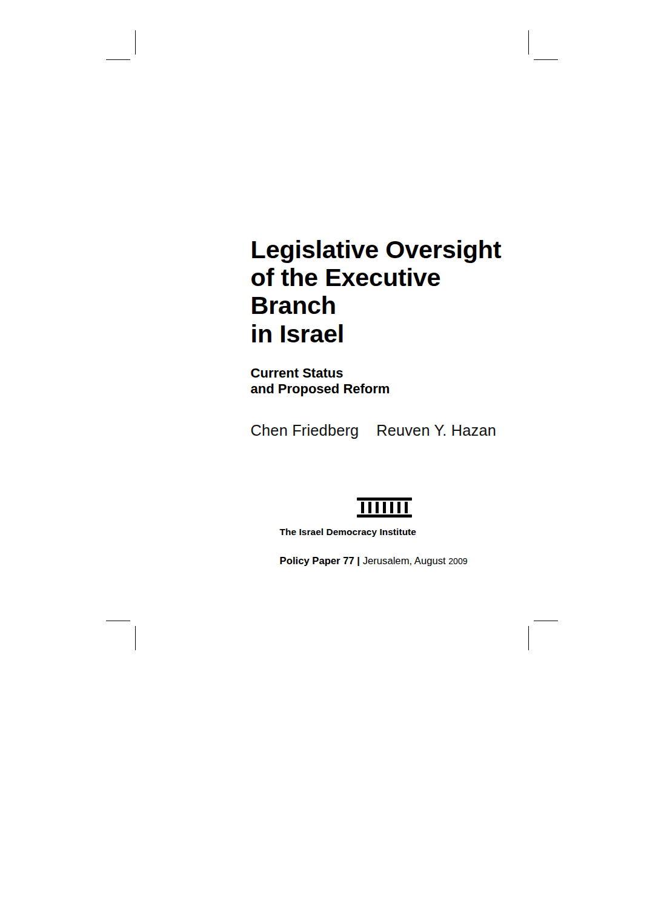Legislative Oversight
of the Executive Branch
in Israel
Current Status
and Proposed Reform
Chen Friedberg Reuven Y. Hazan
The Israel Democracy Institute
Policy Paper 77 | Jerusalem, August 2009